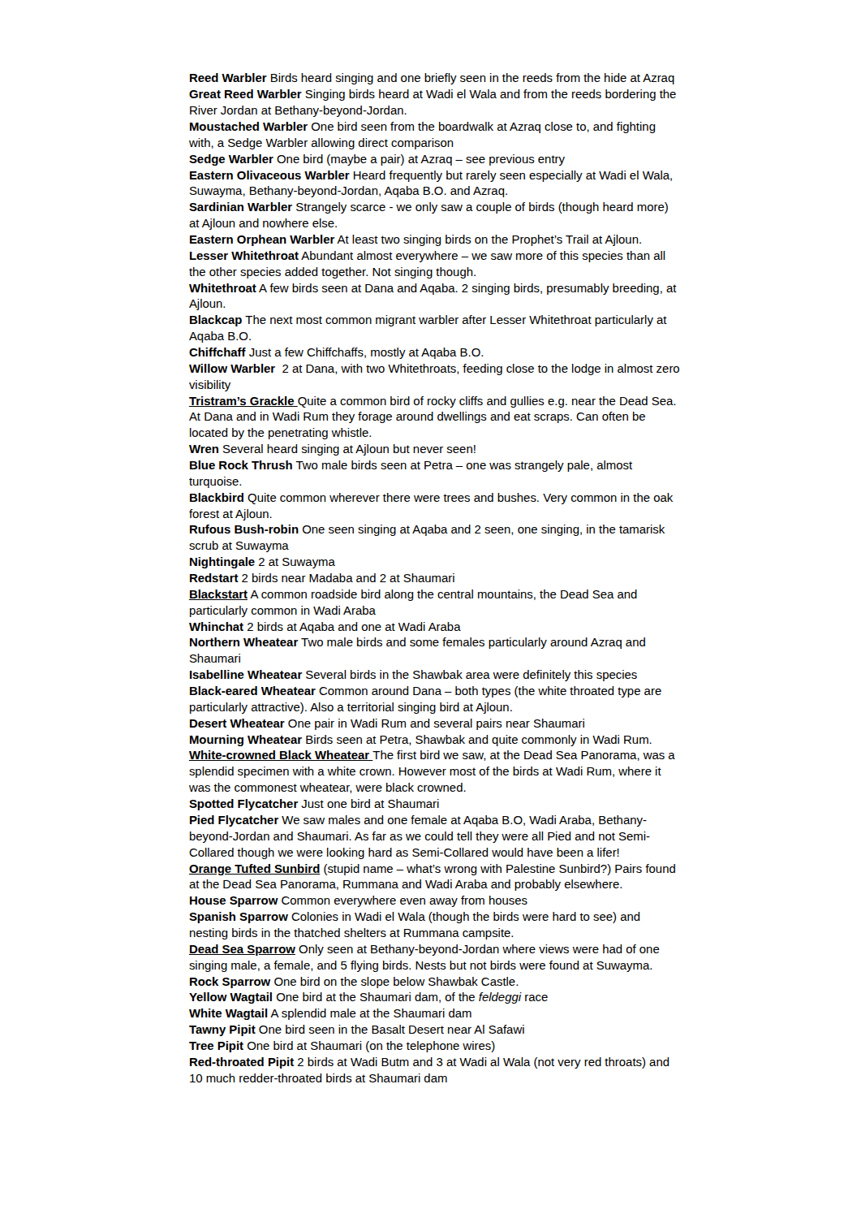Reed Warbler Birds heard singing and one briefly seen in the reeds from the hide at Azraq
Great Reed Warbler Singing birds heard at Wadi el Wala and from the reeds bordering the River Jordan at Bethany-beyond-Jordan.
Moustached Warbler One bird seen from the boardwalk at Azraq close to, and fighting with, a Sedge Warbler allowing direct comparison
Sedge Warbler One bird (maybe a pair) at Azraq – see previous entry
Eastern Olivaceous Warbler Heard frequently but rarely seen especially at Wadi el Wala, Suwayma, Bethany-beyond-Jordan, Aqaba B.O. and Azraq.
Sardinian Warbler Strangely scarce - we only saw a couple of birds (though heard more) at Ajloun and nowhere else.
Eastern Orphean Warbler At least two singing birds on the Prophet’s Trail at Ajloun.
Lesser Whitethroat Abundant almost everywhere – we saw more of this species than all the other species added together. Not singing though.
Whitethroat A few birds seen at Dana and Aqaba. 2 singing birds, presumably breeding, at Ajloun.
Blackcap The next most common migrant warbler after Lesser Whitethroat particularly at Aqaba B.O.
Chiffchaff Just a few Chiffchaffs, mostly at Aqaba B.O.
Willow Warbler 2 at Dana, with two Whitethroats, feeding close to the lodge in almost zero visibility
Tristram’s Grackle Quite a common bird of rocky cliffs and gullies e.g. near the Dead Sea. At Dana and in Wadi Rum they forage around dwellings and eat scraps. Can often be located by the penetrating whistle.
Wren Several heard singing at Ajloun but never seen!
Blue Rock Thrush Two male birds seen at Petra – one was strangely pale, almost turquoise.
Blackbird Quite common wherever there were trees and bushes. Very common in the oak forest at Ajloun.
Rufous Bush-robin One seen singing at Aqaba and 2 seen, one singing, in the tamarisk scrub at Suwayma
Nightingale 2 at Suwayma
Redstart 2 birds near Madaba and 2 at Shaumari
Blackstart A common roadside bird along the central mountains, the Dead Sea and particularly common in Wadi Araba
Whinchat 2 birds at Aqaba and one at Wadi Araba
Northern Wheatear Two male birds and some females particularly around Azraq and Shaumari
Isabelline Wheatear Several birds in the Shawbak area were definitely this species
Black-eared Wheatear Common around Dana – both types (the white throated type are particularly attractive). Also a territorial singing bird at Ajloun.
Desert Wheatear One pair in Wadi Rum and several pairs near Shaumari
Mourning Wheatear Birds seen at Petra, Shawbak and quite commonly in Wadi Rum.
White-crowned Black Wheatear The first bird we saw, at the Dead Sea Panorama, was a splendid specimen with a white crown. However most of the birds at Wadi Rum, where it was the commonest wheatear, were black crowned.
Spotted Flycatcher Just one bird at Shaumari
Pied Flycatcher We saw males and one female at Aqaba B.O, Wadi Araba, Bethany-beyond-Jordan and Shaumari. As far as we could tell they were all Pied and not Semi-Collared though we were looking hard as Semi-Collared would have been a lifer!
Orange Tufted Sunbird (stupid name – what’s wrong with Palestine Sunbird?) Pairs found at the Dead Sea Panorama, Rummana and Wadi Araba and probably elsewhere.
House Sparrow Common everywhere even away from houses
Spanish Sparrow Colonies in Wadi el Wala (though the birds were hard to see) and nesting birds in the thatched shelters at Rummana campsite.
Dead Sea Sparrow Only seen at Bethany-beyond-Jordan where views were had of one singing male, a female, and 5 flying birds. Nests but not birds were found at Suwayma.
Rock Sparrow One bird on the slope below Shawbak Castle.
Yellow Wagtail One bird at the Shaumari dam, of the feldeggi race
White Wagtail A splendid male at the Shaumari dam
Tawny Pipit One bird seen in the Basalt Desert near Al Safawi
Tree Pipit One bird at Shaumari (on the telephone wires)
Red-throated Pipit 2 birds at Wadi Butm and 3 at Wadi al Wala (not very red throats) and 10 much redder-throated birds at Shaumari dam